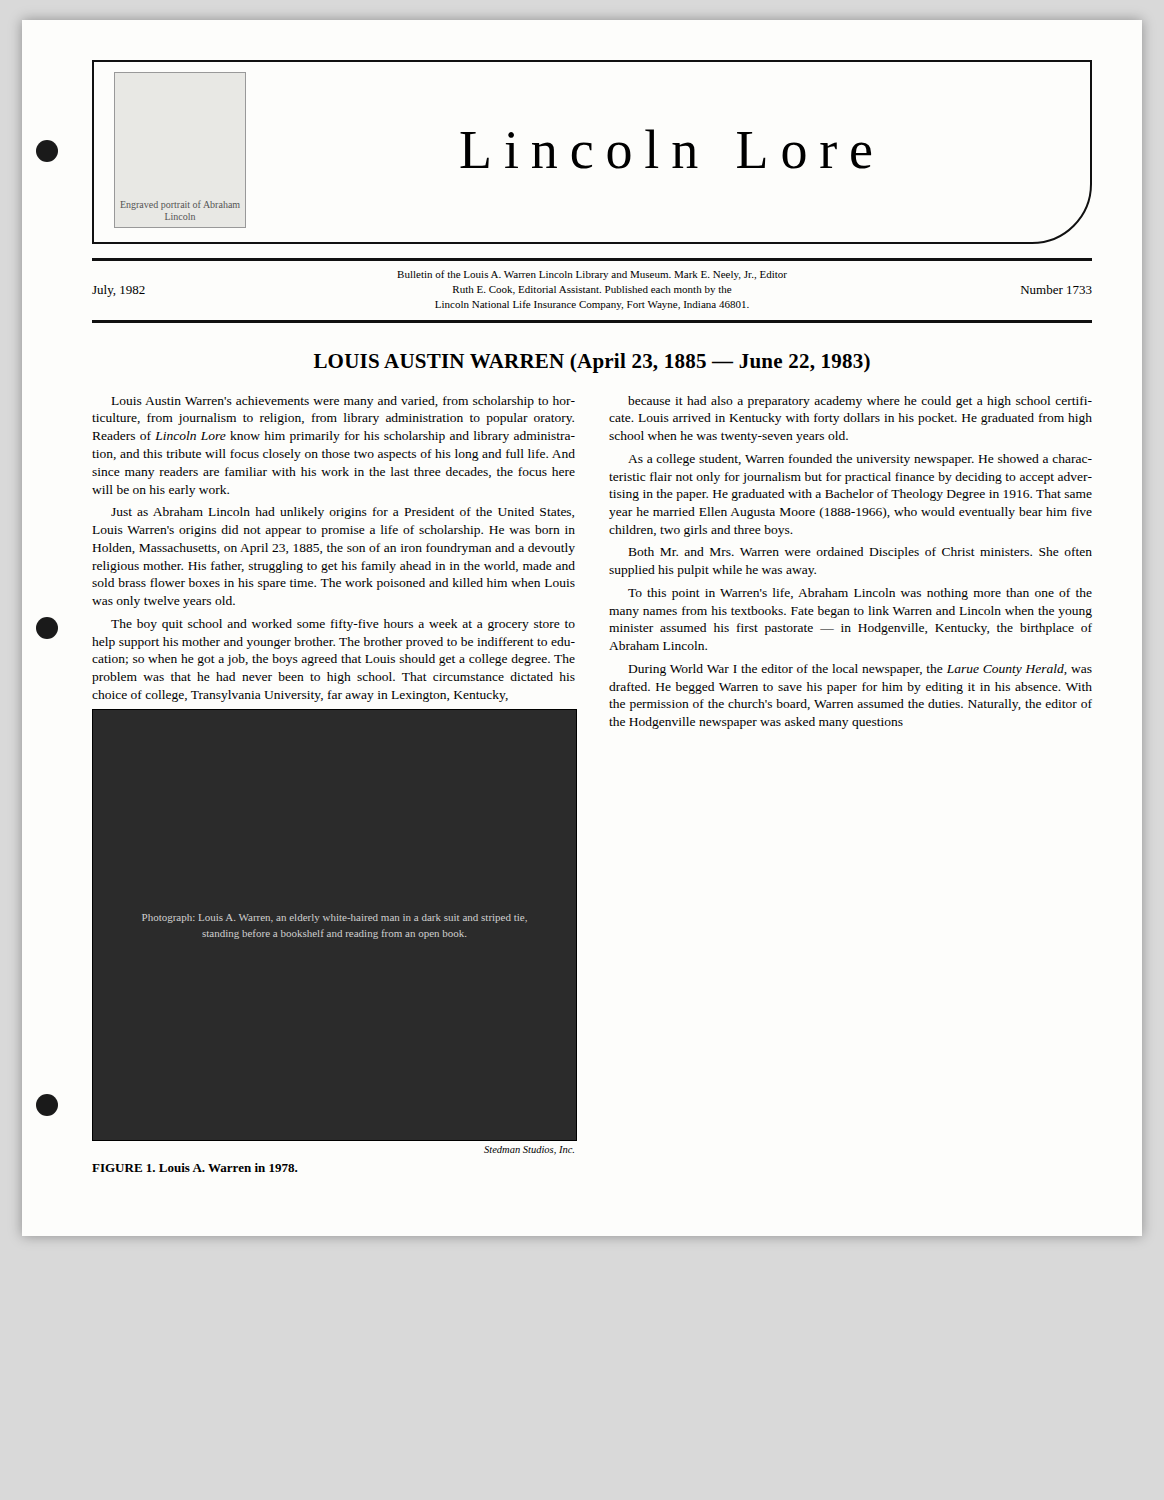Engraved portrait of Abraham Lincoln
Lincoln Lore
July, 1982
Bulletin of the Louis A. Warren Lincoln Library and Museum. Mark E. Neely, Jr., Editor
Ruth E. Cook, Editorial Assistant. Published each month by the
Lincoln National Life Insurance Company, Fort Wayne, Indiana 46801.
Number 1733
LOUIS AUSTIN WARREN (April 23, 1885 — June 22, 1983)
Louis Austin Warren's achievements were many and varied, from scholarship to horticulture, from journalism to religion, from library administration to popular oratory. Readers of Lincoln Lore know him primarily for his scholarship and library administration, and this tribute will focus closely on those two aspects of his long and full life. And since many readers are familiar with his work in the last three decades, the focus here will be on his early work.
Just as Abraham Lincoln had unlikely origins for a President of the United States, Louis Warren's origins did not appear to promise a life of scholarship. He was born in Holden, Massachusetts, on April 23, 1885, the son of an iron foundryman and a devoutly religious mother. His father, struggling to get his family ahead in in the world, made and sold brass flower boxes in his spare time. The work poisoned and killed him when Louis was only twelve years old.
The boy quit school and worked some fifty-five hours a week at a grocery store to help support his mother and younger brother. The brother proved to be indifferent to education; so when he got a job, the boys agreed that Louis should get a college degree. The problem was that he had never been to high school. That circumstance dictated his choice of college, Transylvania University, far away in Lexington, Kentucky,
Photograph: Louis A. Warren, an elderly white-haired man in a dark suit and striped tie, standing before a bookshelf and reading from an open book.
Stedman Studios, Inc.
FIGURE 1. Louis A. Warren in 1978.
because it had also a preparatory academy where he could get a high school certificate. Louis arrived in Kentucky with forty dollars in his pocket. He graduated from high school when he was twenty-seven years old.
As a college student, Warren founded the university newspaper. He showed a characteristic flair not only for journalism but for practical finance by deciding to accept advertising in the paper. He graduated with a Bachelor of Theology Degree in 1916. That same year he married Ellen Augusta Moore (1888-1966), who would eventually bear him five children, two girls and three boys.
Both Mr. and Mrs. Warren were ordained Disciples of Christ ministers. She often supplied his pulpit while he was away.
To this point in Warren's life, Abraham Lincoln was nothing more than one of the many names from his textbooks. Fate began to link Warren and Lincoln when the young minister assumed his first pastorate — in Hodgenville, Kentucky, the birthplace of Abraham Lincoln.
During World War I the editor of the local newspaper, the Larue County Herald, was drafted. He begged Warren to save his paper for him by editing it in his absence. With the permission of the church's board, Warren assumed the duties. Naturally, the editor of the Hodgenville newspaper was asked many questions